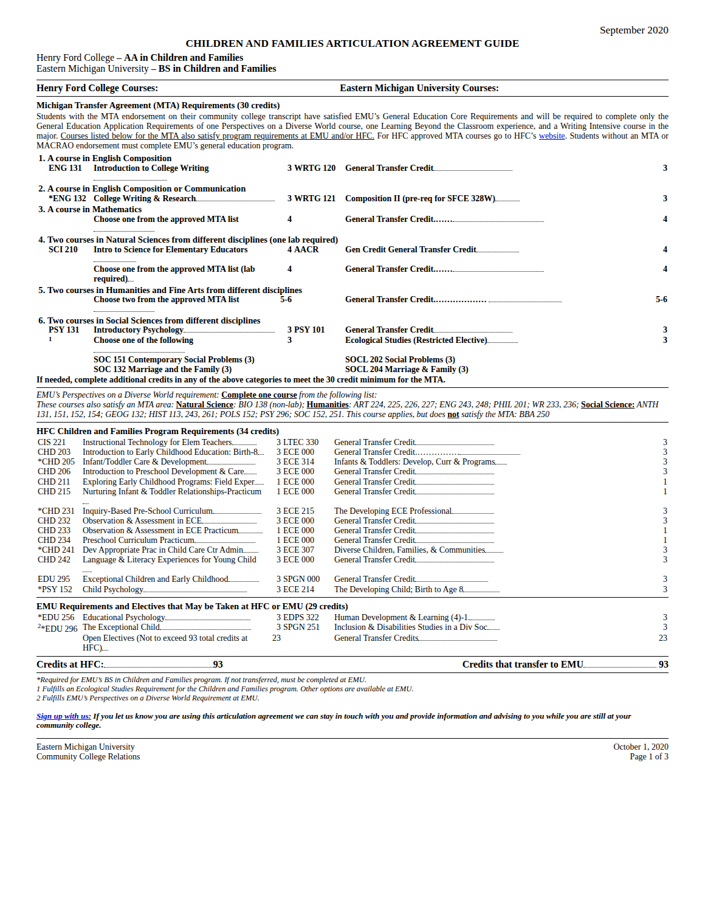September 2020
CHILDREN AND FAMILIES ARTICULATION AGREEMENT GUIDE
Henry Ford College – AA in Children and Families
Eastern Michigan University – BS in Children and Families
Henry Ford College Courses: Eastern Michigan University Courses:
Michigan Transfer Agreement (MTA) Requirements (30 credits)
Students with the MTA endorsement on their community college transcript have satisfied EMU’s General Education Core Requirements and will be required to complete only the General Education Application Requirements of one Perspectives on a Diverse World course, one Learning Beyond the Classroom experience, and a Writing Intensive course in the major. Courses listed below for the MTA also satisfy program requirements at EMU and/or HFC. For HFC approved MTA courses go to HFC’s website. Students without an MTA or MACRAO endorsement must complete EMU’s general education program.
A course in English Composition
| ENG 131 | Introduction to College Writing | 3 | WRTG 120 | General Transfer Credit | 3 |
A course in English Composition or Communication
| *ENG 132 | College Writing & Research | 3 | WRTG 121 | Composition II (pre-req for SFCE 328W) | 3 |
A course in Mathematics
| | Choose one from the approved MTA list | 4 | | General Transfer Credit.…… | 4 |
Two courses in Natural Sciences from different disciplines (one lab required)
| SCI 210 | Intro to Science for Elementary Educators | 4 | AACR | Gen Credit General Transfer Credit | 4 |
| | Choose one from the approved MTA list (lab required) | 4 | | General Transfer Credit.…… | 4 |
Two courses in Humanities and Fine Arts from different disciplines
| | Choose two from the approved MTA list | 5-6 | | General Transfer Credit.……………… | 5-6 |
Two courses in Social Sciences from different disciplines
| PSY 131 | Introductory Psychology | 3 | PSY 101 | General Transfer Credit | 3 |
| 1 | Choose one of the following | 3 | | Ecological Studies (Restricted Elective) | 3 |
| | SOC 151 Contemporary Social Problems (3) | | | SOCL 202 Social Problems (3) | |
| | SOC 132 Marriage and the Family (3) | | | SOCL 204 Marriage & Family (3) | |
If needed, complete additional credits in any of the above categories to meet the 30 credit minimum for the MTA.
EMU’s Perspectives on a Diverse World requirement: Complete one course from the following list:
These courses also satisfy an MTA area: Natural Science: BIO 138 (non-lab); Humanities: ART 224, 225, 226, 227; ENG 243, 248; PHIL 201; WR 233, 236; Social Science: ANTH 131, 151, 152, 154; GEOG 132; HIST 113, 243, 261; POLS 152; PSY 296; SOC 152, 251. This course applies, but does not satisfy the MTA: BBA 250
HFC Children and Families Program Requirements (34 credits)
| CIS 221 | Instructional Technology for Elem Teachers | 3 | LTEC 330 | General Transfer Credit | 3 |
| CHD 203 | Introduction to Early Childhood Education: Birth-8 | 3 | ECE 000 | General Transfer Credit.…………… | 3 |
| *CHD 205 | Infant/Toddler Care & Development | 3 | ECE 314 | Infants & Toddlers: Develop, Curr & Programs | 3 |
| CHD 206 | Introduction to Preschool Development & Care | 3 | ECE 000 | General Transfer Credit | 3 |
| CHD 211 | Exploring Early Childhood Programs: Field Exper | 1 | ECE 000 | General Transfer Credit | 1 |
| CHD 215 | Nurturing Infant & Toddler Relationships-Practicum | 1 | ECE 000 | General Transfer Credit | 1 |
| *CHD 231 | Inquiry-Based Pre-School Curriculum | 3 | ECE 215 | The Developing ECE Professional | 3 |
| CHD 232 | Observation & Assessment in ECE | 3 | ECE 000 | General Transfer Credit | 3 |
| CHD 233 | Observation & Assessment in ECE Practicum | 1 | ECE 000 | General Transfer Credit | 1 |
| CHD 234 | Preschool Curriculum Practicum | 1 | ECE 000 | General Transfer Credit | 1 |
| *CHD 241 | Dev Appropriate Prac in Child Care Ctr Admin | 3 | ECE 307 | Diverse Children, Families, & Communities | 3 |
| CHD 242 | Language & Literacy Experiences for Young Child | 3 | ECE 000 | General Transfer Credit | 3 |
| EDU 295 | Exceptional Children and Early Childhood | 3 | SPGN 000 | General Transfer Credit | 3 |
| *PSY 152 | Child Psychology | 3 | ECE 214 | The Developing Child; Birth to Age 8 | 3 |
EMU Requirements and Electives that May be Taken at HFC or EMU (29 credits)
| *EDU 256 | Educational Psychology | 3 | EDPS 322 | Human Development & Learning (4)-1. | 3 |
| 2 *EDU 296 | The Exceptional Child | 3 | SPGN 251 | Inclusion & Disabilities Studies in a Div Soc | 3 |
| | Open Electives (Not to exceed 93 total credits at HFC) | 23 | | General Transfer Credits | 23 |
Credits at HFC: 93 Credits that transfer to EMU 93
*Required for EMU’s BS in Children and Families program. If not transferred, must be completed at EMU.
1 Fulfills an Ecological Studies Requirement for the Children and Families program. Other options are available at EMU.
2 Fulfills EMU’s Perspectives on a Diverse World Requirement at EMU.
Sign up with us: If you let us know you are using this articulation agreement we can stay in touch with you and provide information and advising to you while you are still at your community college.
Eastern Michigan University
Community College Relations
October 1, 2020
Page 1 of 3